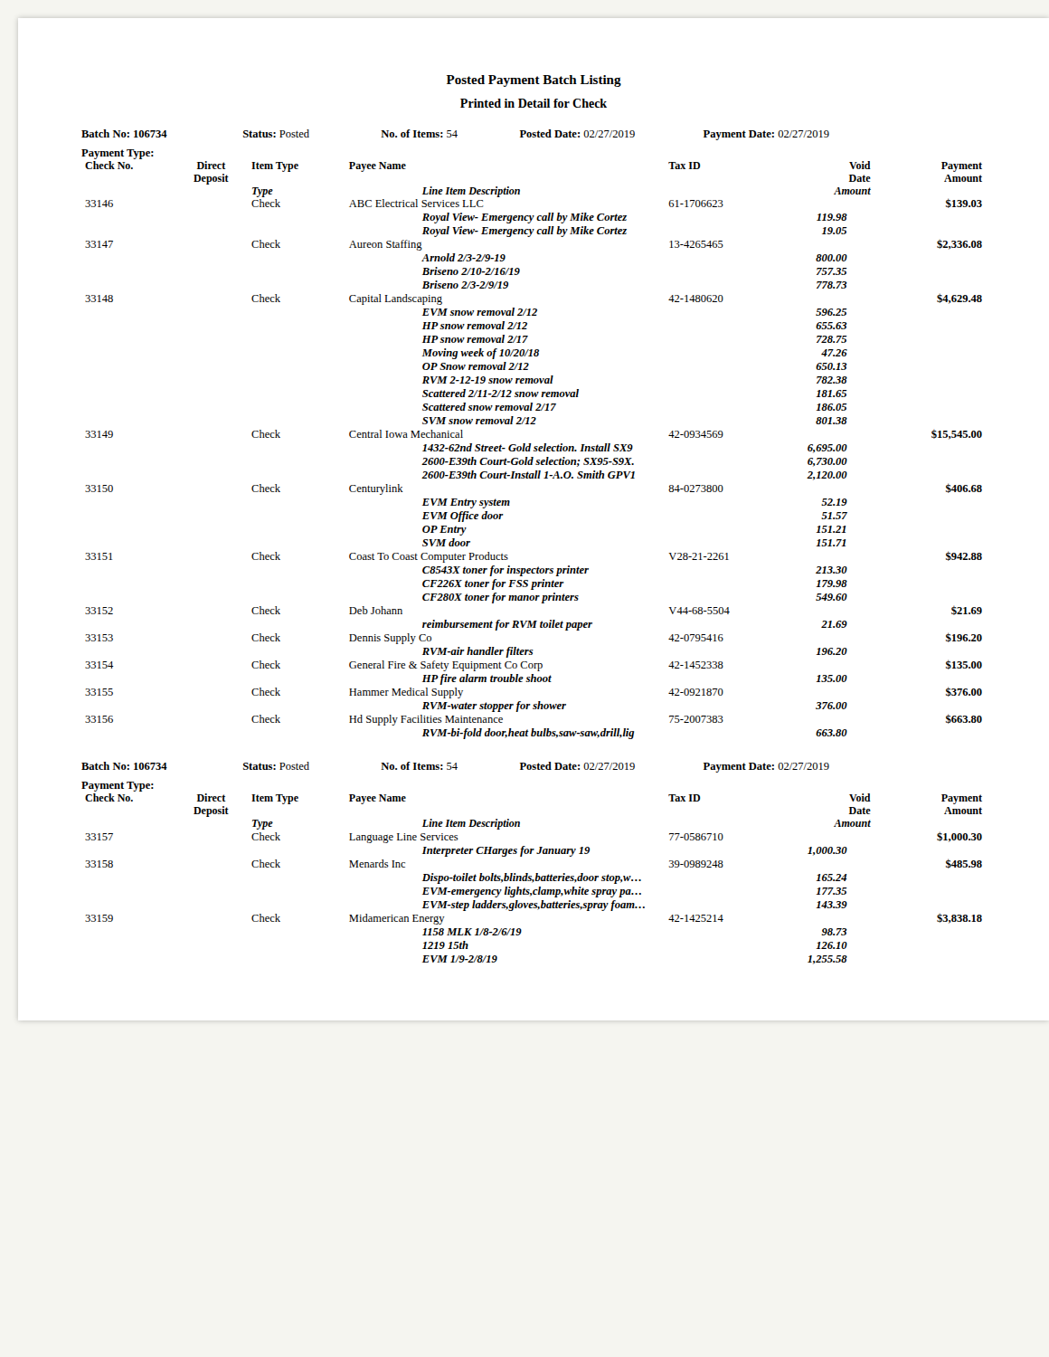Posted Payment Batch Listing
Printed in Detail for Check
Batch No: 106734 Status: Posted No. of Items: 54 Posted Date: 02/27/2019 Payment Date: 02/27/2019
Payment Type:
| Check No. | Direct Deposit | Item Type | Payee Name | Tax ID | Void Date | Payment Amount |
| --- | --- | --- | --- | --- | --- | --- |
| | | Type | Line Item Description | | Amount | |
| 33146 | | Check | ABC Electrical Services LLC | 61-1706623 | | $139.03 |
| | Royal View- Emergency call by Mike Cortez | | 119.98 | |
| | Royal View- Emergency call by Mike Cortez | | 19.05 | |
| 33147 | | Check | Aureon Staffing | 13-4265465 | | $2,336.08 |
| | Arnold 2/3-2/9-19 | | 800.00 | |
| | Briseno 2/10-2/16/19 | | 757.35 | |
| | Briseno 2/3-2/9/19 | | 778.73 | |
| 33148 | | Check | Capital Landscaping | 42-1480620 | | $4,629.48 |
| | EVM snow removal 2/12 | | 596.25 | |
| | HP snow removal 2/12 | | 655.63 | |
| | HP snow removal 2/17 | | 728.75 | |
| | Moving week of 10/20/18 | | 47.26 | |
| | OP Snow removal 2/12 | | 650.13 | |
| | RVM 2-12-19 snow removal | | 782.38 | |
| | Scattered 2/11-2/12 snow removal | | 181.65 | |
| | Scattered snow removal 2/17 | | 186.05 | |
| | SVM snow removal 2/12 | | 801.38 | |
| 33149 | | Check | Central Iowa Mechanical | 42-0934569 | | $15,545.00 |
| | 1432-62nd Street- Gold selection. Install SX9 | | 6,695.00 | |
| | 2600-E39th Court-Gold selection; SX95-S9X. | | 6,730.00 | |
| | 2600-E39th Court-Install 1-A.O. Smith GPV1 | | 2,120.00 | |
| 33150 | | Check | Centurylink | 84-0273800 | | $406.68 |
| | EVM Entry system | | 52.19 | |
| | EVM Office door | | 51.57 | |
| | OP Entry | | 151.21 | |
| | SVM door | | 151.71 | |
| 33151 | | Check | Coast To Coast Computer Products | V28-21-2261 | | $942.88 |
| | C8543X toner for inspectors printer | | 213.30 | |
| | CF226X toner for FSS printer | | 179.98 | |
| | CF280X toner for manor printers | | 549.60 | |
| 33152 | | Check | Deb Johann | V44-68-5504 | | $21.69 |
| | reimbursement for RVM toilet paper | | 21.69 | |
| 33153 | | Check | Dennis Supply Co | 42-0795416 | | $196.20 |
| | RVM-air handler filters | | 196.20 | |
| 33154 | | Check | General Fire & Safety Equipment Co Corp | 42-1452338 | | $135.00 |
| | HP fire alarm trouble shoot | | 135.00 | |
| 33155 | | Check | Hammer Medical Supply | 42-0921870 | | $376.00 |
| | RVM-water stopper for shower | | 376.00 | |
| 33156 | | Check | Hd Supply Facilities Maintenance | 75-2007383 | | $663.80 |
| | RVM-bi-fold door,heat bulbs,saw-saw,drill,lig | | 663.80 | |
Batch No: 106734 Status: Posted No. of Items: 54 Posted Date: 02/27/2019 Payment Date: 02/27/2019
Payment Type:
| Check No. | Direct Deposit | Item Type | Payee Name | Tax ID | Void Date | Payment Amount |
| --- | --- | --- | --- | --- | --- | --- |
| | | Type | Line Item Description | | Amount | |
| 33157 | | Check | Language Line Services | 77-0586710 | | $1,000.30 |
| | Interpreter CHarges for January 19 | | 1,000.30 | |
| 33158 | | Check | Menards Inc | 39-0989248 | | $485.98 |
| | Dispo-toilet bolts,blinds,batteries,door stop,w… | | 165.24 | |
| | EVM-emergency lights,clamp,white spray pa… | | 177.35 | |
| | EVM-step ladders,gloves,batteries,spray foam… | | 143.39 | |
| 33159 | | Check | Midamerican Energy | 42-1425214 | | $3,838.18 |
| | 1158 MLK 1/8-2/6/19 | | 98.73 | |
| | 1219 15th | | 126.10 | |
| | EVM 1/9-2/8/19 | | 1,255.58 | |